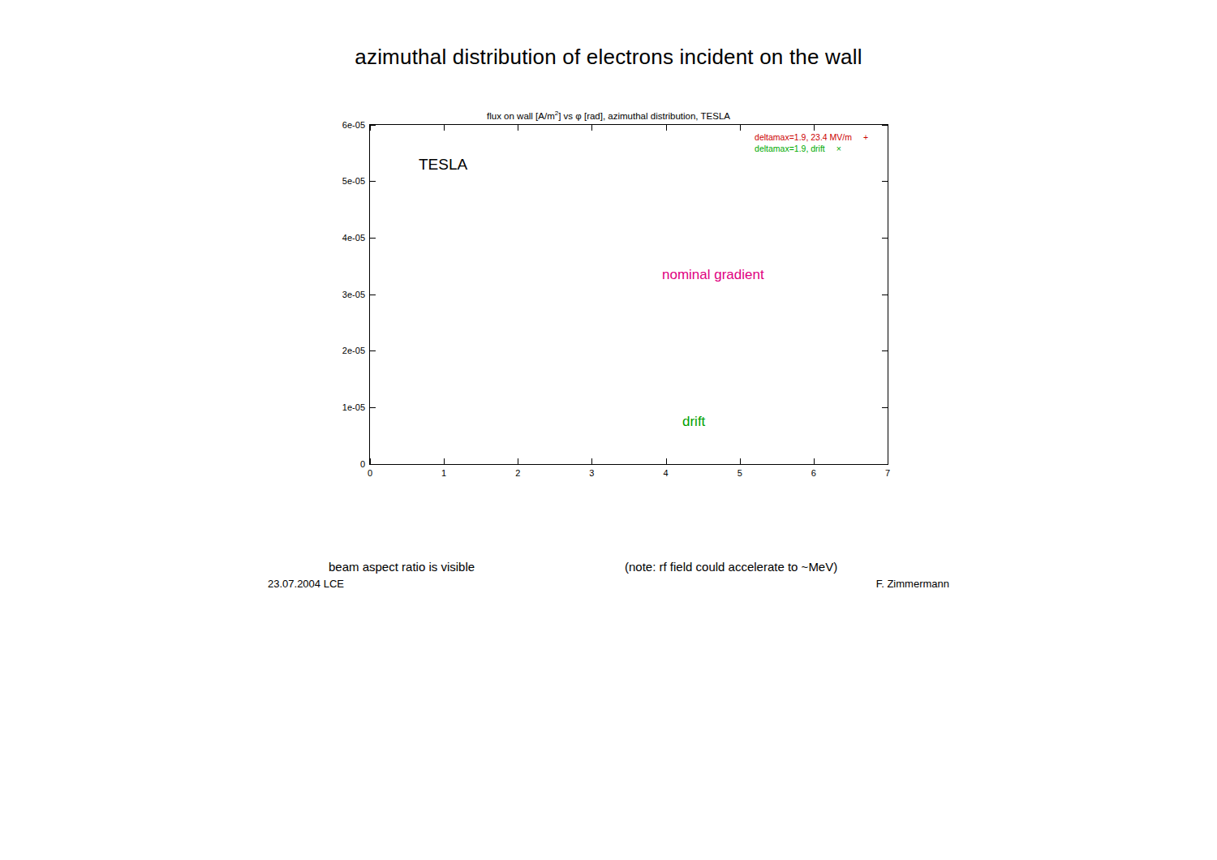azimuthal distribution of electrons incident on the wall
flux on wall [A/m2] vs φ [rad], azimuthal distribution, TESLA
deltamax=1.9, 23.4 MV/m+
deltamax=1.9, drift×
TESLA
nominal gradient
drift
0
1e-05
2e-05
3e-05
4e-05
5e-05
6e-05
0
1
2
3
4
5
6
7
beam aspect ratio is visible (note: rf field could accelerate to ~MeV)
23.07.2004 LCE F. Zimmermann